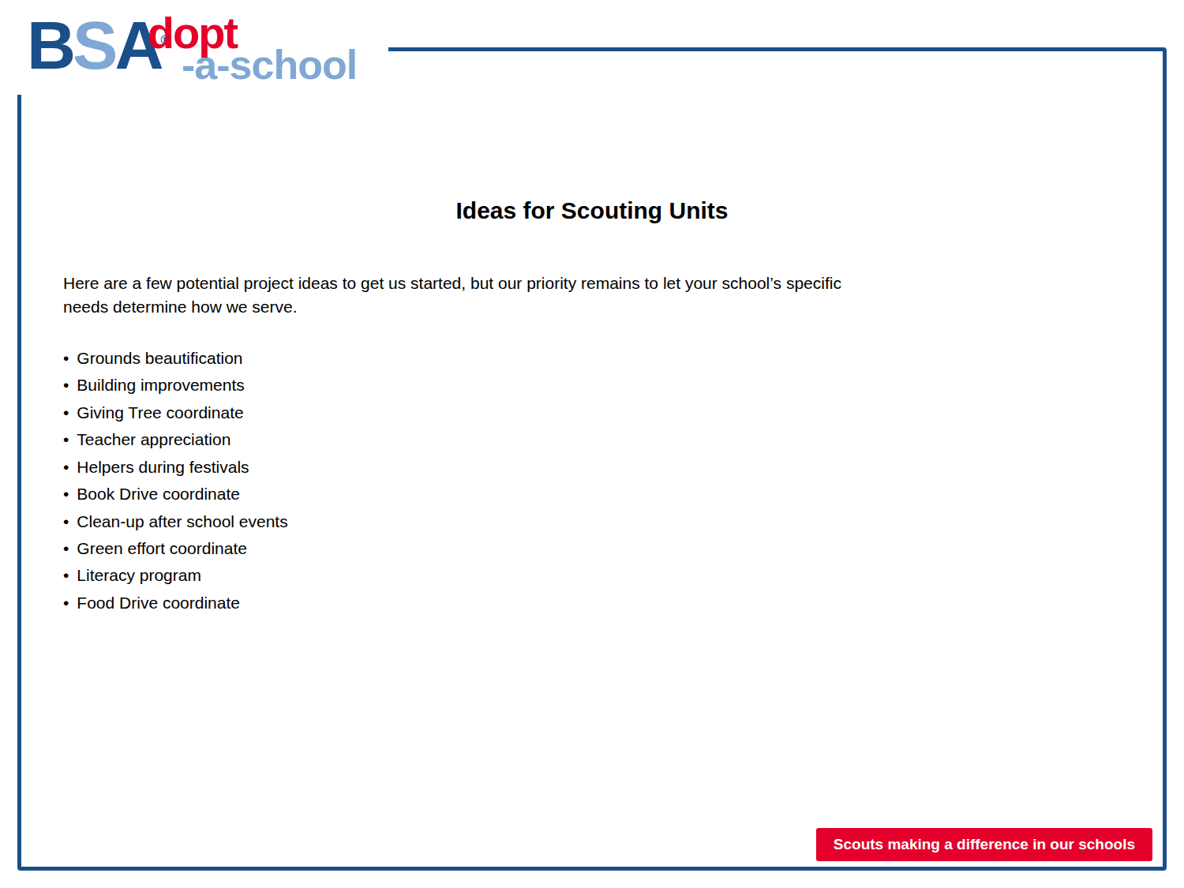BSA®dopt -a-school
Ideas for Scouting Units
Here are a few potential project ideas to get us started, but our priority remains to let your school’s specific needs determine how we serve.
Grounds beautification
Building improvements
Giving Tree coordinate
Teacher appreciation
Helpers during festivals
Book Drive coordinate
Clean-up after school events
Green effort coordinate
Literacy program
Food Drive coordinate
Scouts making a difference in our schools